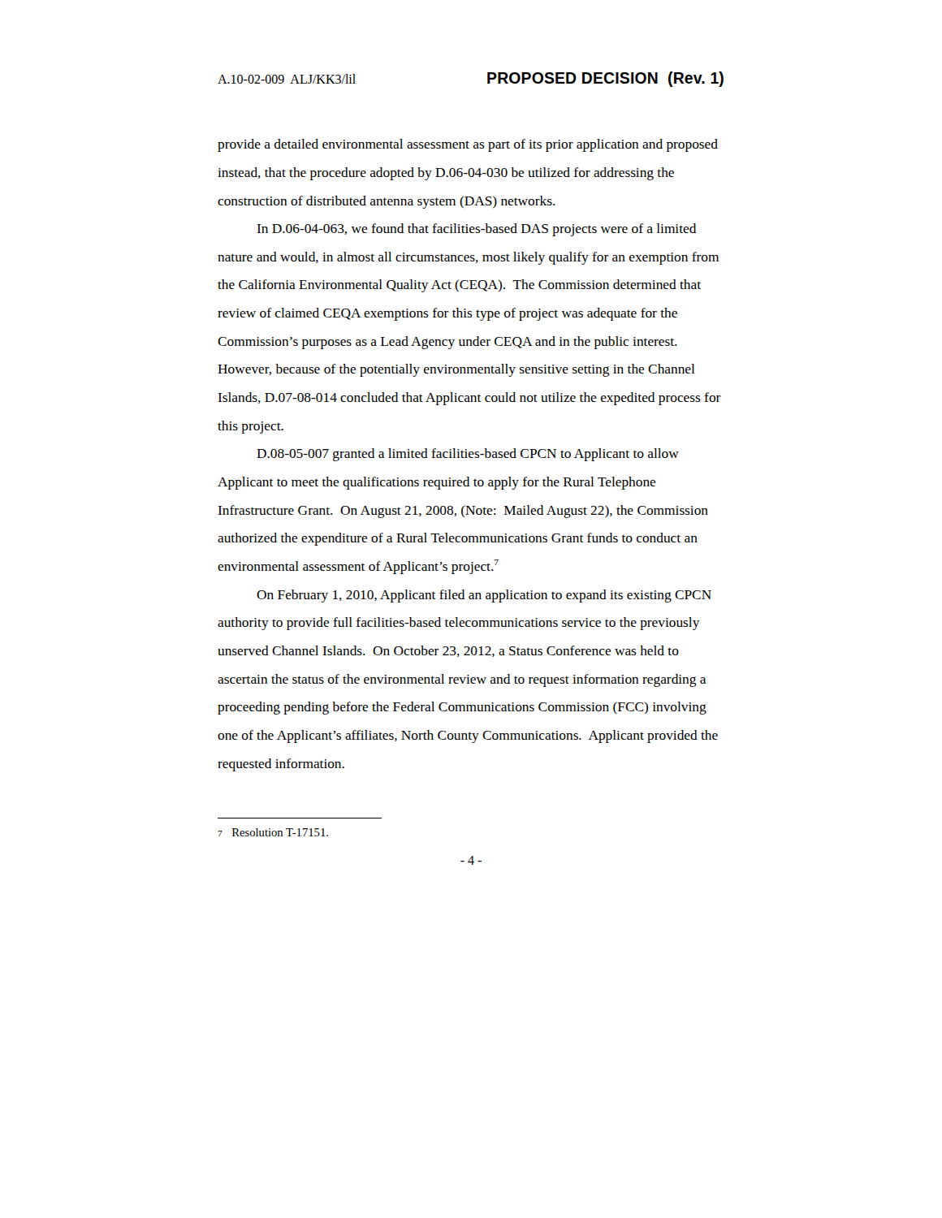A.10-02-009 ALJ/KK3/lil
PROPOSED DECISION (Rev. 1)
provide a detailed environmental assessment as part of its prior application and proposed instead, that the procedure adopted by D.06-04-030 be utilized for addressing the construction of distributed antenna system (DAS) networks.
In D.06-04-063, we found that facilities-based DAS projects were of a limited nature and would, in almost all circumstances, most likely qualify for an exemption from the California Environmental Quality Act (CEQA). The Commission determined that review of claimed CEQA exemptions for this type of project was adequate for the Commission’s purposes as a Lead Agency under CEQA and in the public interest. However, because of the potentially environmentally sensitive setting in the Channel Islands, D.07-08-014 concluded that Applicant could not utilize the expedited process for this project.
D.08-05-007 granted a limited facilities-based CPCN to Applicant to allow Applicant to meet the qualifications required to apply for the Rural Telephone Infrastructure Grant. On August 21, 2008, (Note: Mailed August 22), the Commission authorized the expenditure of a Rural Telecommunications Grant funds to conduct an environmental assessment of Applicant’s project.7
On February 1, 2010, Applicant filed an application to expand its existing CPCN authority to provide full facilities-based telecommunications service to the previously unserved Channel Islands. On October 23, 2012, a Status Conference was held to ascertain the status of the environmental review and to request information regarding a proceeding pending before the Federal Communications Commission (FCC) involving one of the Applicant’s affiliates, North County Communications. Applicant provided the requested information.
7 Resolution T-17151.
- 4 -